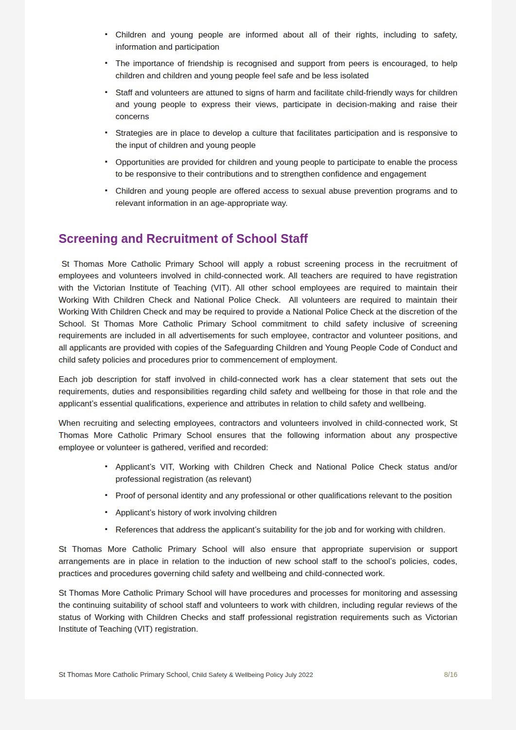Children and young people are informed about all of their rights, including to safety, information and participation
The importance of friendship is recognised and support from peers is encouraged, to help children and children and young people feel safe and be less isolated
Staff and volunteers are attuned to signs of harm and facilitate child-friendly ways for children and young people to express their views, participate in decision-making and raise their concerns
Strategies are in place to develop a culture that facilitates participation and is responsive to the input of children and young people
Opportunities are provided for children and young people to participate to enable the process to be responsive to their contributions and to strengthen confidence and engagement
Children and young people are offered access to sexual abuse prevention programs and to relevant information in an age-appropriate way.
Screening and Recruitment of School Staff
St Thomas More Catholic Primary School will apply a robust screening process in the recruitment of employees and volunteers involved in child-connected work. All teachers are required to have registration with the Victorian Institute of Teaching (VIT). All other school employees are required to maintain their Working With Children Check and National Police Check. All volunteers are required to maintain their Working With Children Check and may be required to provide a National Police Check at the discretion of the School. St Thomas More Catholic Primary School commitment to child safety inclusive of screening requirements are included in all advertisements for such employee, contractor and volunteer positions, and all applicants are provided with copies of the Safeguarding Children and Young People Code of Conduct and child safety policies and procedures prior to commencement of employment.
Each job description for staff involved in child-connected work has a clear statement that sets out the requirements, duties and responsibilities regarding child safety and wellbeing for those in that role and the applicant’s essential qualifications, experience and attributes in relation to child safety and wellbeing.
When recruiting and selecting employees, contractors and volunteers involved in child-connected work, St Thomas More Catholic Primary School ensures that the following information about any prospective employee or volunteer is gathered, verified and recorded:
Applicant’s VIT, Working with Children Check and National Police Check status and/or professional registration (as relevant)
Proof of personal identity and any professional or other qualifications relevant to the position
Applicant’s history of work involving children
References that address the applicant’s suitability for the job and for working with children.
St Thomas More Catholic Primary School will also ensure that appropriate supervision or support arrangements are in place in relation to the induction of new school staff to the school’s policies, codes, practices and procedures governing child safety and wellbeing and child-connected work.
St Thomas More Catholic Primary School will have procedures and processes for monitoring and assessing the continuing suitability of school staff and volunteers to work with children, including regular reviews of the status of Working with Children Checks and staff professional registration requirements such as Victorian Institute of Teaching (VIT) registration.
St Thomas More Catholic Primary School, Child Safety & Wellbeing Policy July 2022
8/16